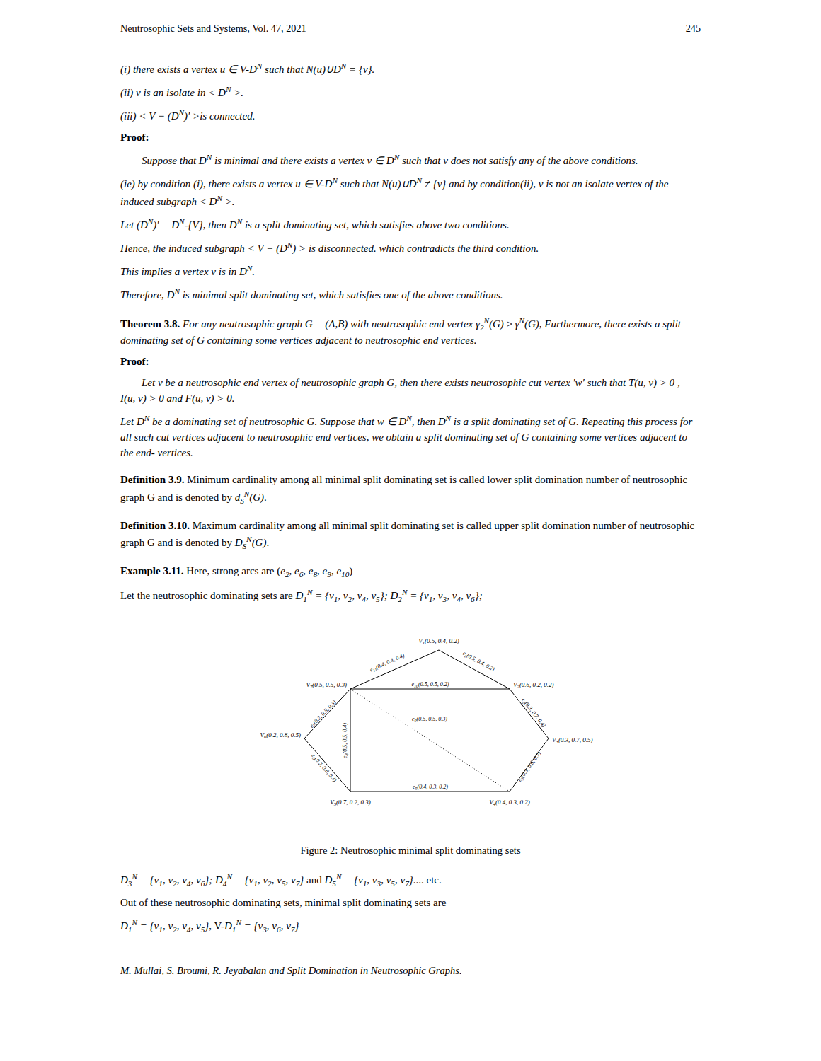Neutrosophic Sets and Systems, Vol. 47, 2021 245
(i) there exists a vertex u ∈ V-DN such that N(u)∪DN = {v}.
(ii) v is an isolate in < DN >.
(iii) < V − (DN)′ >is connected.
Proof:
Suppose that DN is minimal and there exists a vertex v ∈ DN such that v does not satisfy any of the above conditions.
(ie) by condition (i), there exists a vertex u ∈ V-DN such that N(u)∪DN ≠ {v} and by condition(ii), v is not an isolate vertex of the induced subgraph < DN >.
Let (DN)′ = DN-{V}, then DN is a split dominating set, which satisfies above two conditions.
Hence, the induced subgraph < V − (DN) > is disconnected. which contradicts the third condition.
This implies a vertex v is in DN.
Therefore, DN is minimal split dominating set, which satisfies one of the above conditions.
Theorem 3.8. For any neutrosophic graph G = (A,B) with neutrosophic end vertex γ2 N(G) ≥ γN(G), Furthermore, there exists a split dominating set of G containing some vertices adjacent to neutrosophic end vertices.
Proof:
Let v be a neutrosophic end vertex of neutrosophic graph G, then there exists neutrosophic cut vertex ′w′ such that T(u, v) > 0 , I(u, v) > 0 and F(u, v) > 0.
Let DN be a dominating set of neutrosophic G. Suppose that w ∈ DN, then DN is a split dominating set of G. Repeating this process for all such cut vertices adjacent to neutrosophic end vertices, we obtain a split dominating set of G containing some vertices adjacent to the end- vertices.
Definition 3.9. Minimum cardinality among all minimal split dominating set is called lower split domination number of neutrosophic graph G and is denoted by dSN(G).
Definition 3.10. Maximum cardinality among all minimal split dominating set is called upper split domination number of neutrosophic graph G and is denoted by DSN(G).
Example 3.11. Here, strong arcs are (e2, e6, e8, e9, e10)
Let the neutrosophic dominating sets are D1 N = {v1, v2, v4, v5}; D2 N = {v1, v3, v4, v6};
V1(0.5, 0.4, 0.2) V7(0.5, 0.5, 0.3) V2(0.6, 0.2, 0.2) V6(0.2, 0.8, 0.5) V3(0.3, 0.7, 0.5) V5(0.7, 0.2, 0.3) V4(0.4, 0.3, 0.2) e11(0.4, 0.4, 0.4) e1(0.5, 0.4, 0.2) e10(0.5, 0.5, 0.2) e7(0.2, 0.5, 0.3) e8(0.5, 0.5, 0.4) e6(0.2, 0.8, 0.3) e2(0.3, 0.7, 0.4) e3(0.3, 0.6, 0.7) e5(0.4, 0.3, 0.2) e9(0.5, 0.5, 0.3)
Figure 2: Neutrosophic minimal split dominating sets
D3 N = {v1, v2, v4, v6}; D4 N = {v1, v2, v5, v7} and D5 N = {v1, v3, v5, v7}.... etc.
Out of these neutrosophic dominating sets, minimal split dominating sets are
D1 N = {v1, v2, v4, v5}, V-D1 N = {v3, v6, v7}
M. Mullai, S. Broumi, R. Jeyabalan and Split Domination in Neutrosophic Graphs.